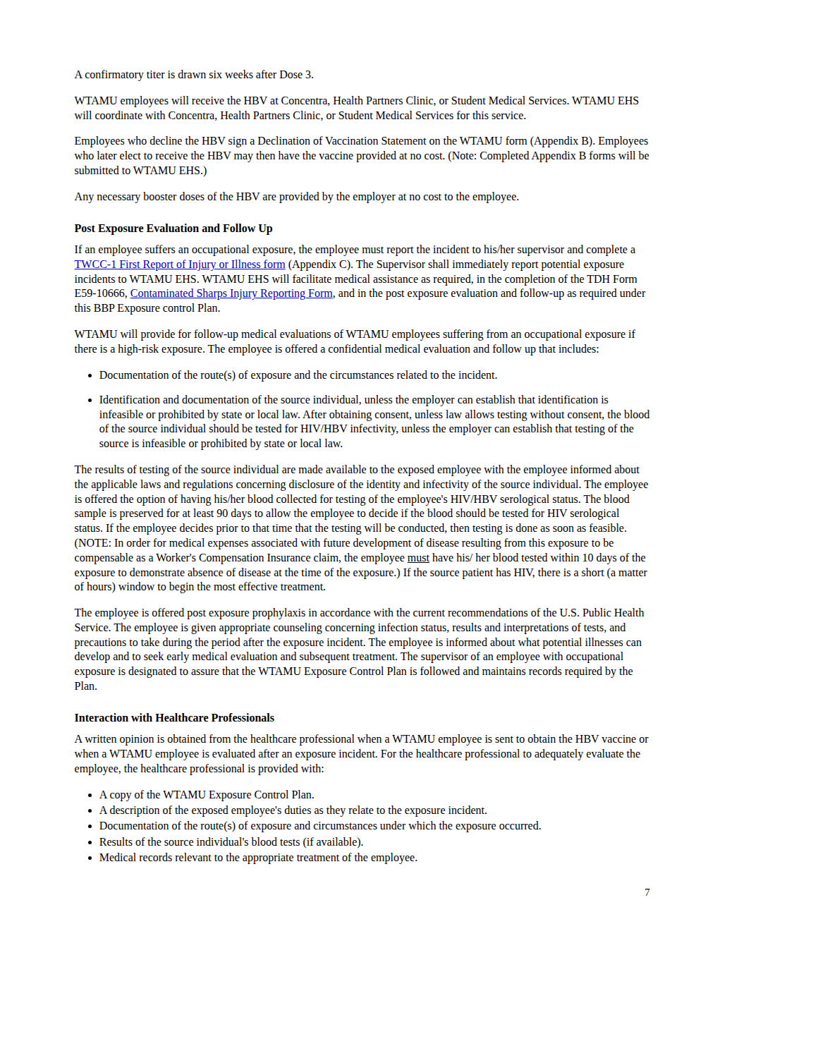A confirmatory titer is drawn six weeks after Dose 3.
WTAMU employees will receive the HBV at Concentra, Health Partners Clinic, or Student Medical Services. WTAMU EHS will coordinate with Concentra, Health Partners Clinic, or Student Medical Services for this service.
Employees who decline the HBV sign a Declination of Vaccination Statement on the WTAMU form (Appendix B). Employees who later elect to receive the HBV may then have the vaccine provided at no cost. (Note: Completed Appendix B forms will be submitted to WTAMU EHS.)
Any necessary booster doses of the HBV are provided by the employer at no cost to the employee.
Post Exposure Evaluation and Follow Up
If an employee suffers an occupational exposure, the employee must report the incident to his/her supervisor and complete a TWCC-1 First Report of Injury or Illness form (Appendix C). The Supervisor shall immediately report potential exposure incidents to WTAMU EHS. WTAMU EHS will facilitate medical assistance as required, in the completion of the TDH Form E59-10666, Contaminated Sharps Injury Reporting Form, and in the post exposure evaluation and follow-up as required under this BBP Exposure control Plan.
WTAMU will provide for follow-up medical evaluations of WTAMU employees suffering from an occupational exposure if there is a high-risk exposure. The employee is offered a confidential medical evaluation and follow up that includes:
Documentation of the route(s) of exposure and the circumstances related to the incident.
Identification and documentation of the source individual, unless the employer can establish that identification is infeasible or prohibited by state or local law. After obtaining consent, unless law allows testing without consent, the blood of the source individual should be tested for HIV/HBV infectivity, unless the employer can establish that testing of the source is infeasible or prohibited by state or local law.
The results of testing of the source individual are made available to the exposed employee with the employee informed about the applicable laws and regulations concerning disclosure of the identity and infectivity of the source individual. The employee is offered the option of having his/her blood collected for testing of the employee's HIV/HBV serological status. The blood sample is preserved for at least 90 days to allow the employee to decide if the blood should be tested for HIV serological status. If the employee decides prior to that time that the testing will be conducted, then testing is done as soon as feasible. (NOTE: In order for medical expenses associated with future development of disease resulting from this exposure to be compensable as a Worker's Compensation Insurance claim, the employee must have his/ her blood tested within 10 days of the exposure to demonstrate absence of disease at the time of the exposure.) If the source patient has HIV, there is a short (a matter of hours) window to begin the most effective treatment.
The employee is offered post exposure prophylaxis in accordance with the current recommendations of the U.S. Public Health Service. The employee is given appropriate counseling concerning infection status, results and interpretations of tests, and precautions to take during the period after the exposure incident. The employee is informed about what potential illnesses can develop and to seek early medical evaluation and subsequent treatment. The supervisor of an employee with occupational exposure is designated to assure that the WTAMU Exposure Control Plan is followed and maintains records required by the Plan.
Interaction with Healthcare Professionals
A written opinion is obtained from the healthcare professional when a WTAMU employee is sent to obtain the HBV vaccine or when a WTAMU employee is evaluated after an exposure incident. For the healthcare professional to adequately evaluate the employee, the healthcare professional is provided with:
A copy of the WTAMU Exposure Control Plan.
A description of the exposed employee's duties as they relate to the exposure incident.
Documentation of the route(s) of exposure and circumstances under which the exposure occurred.
Results of the source individual's blood tests (if available).
Medical records relevant to the appropriate treatment of the employee.
7